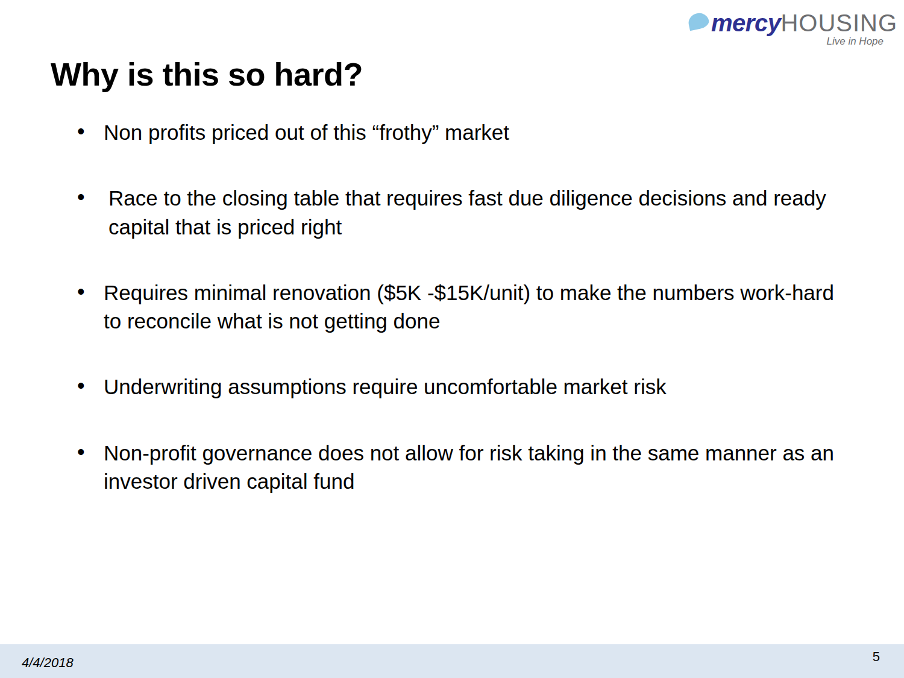mercy HOUSING
Live in Hope
Why is this so hard?
Non profits priced out of this “frothy” market
Race to the closing table that requires fast due diligence decisions and ready capital that is priced right
Requires minimal renovation ($5K -$15K/unit) to make the numbers work-hard to reconcile what is not getting done
Underwriting assumptions require uncomfortable market risk
Non-profit governance does not allow for risk taking in the same manner as an investor driven capital fund
4/4/2018
5